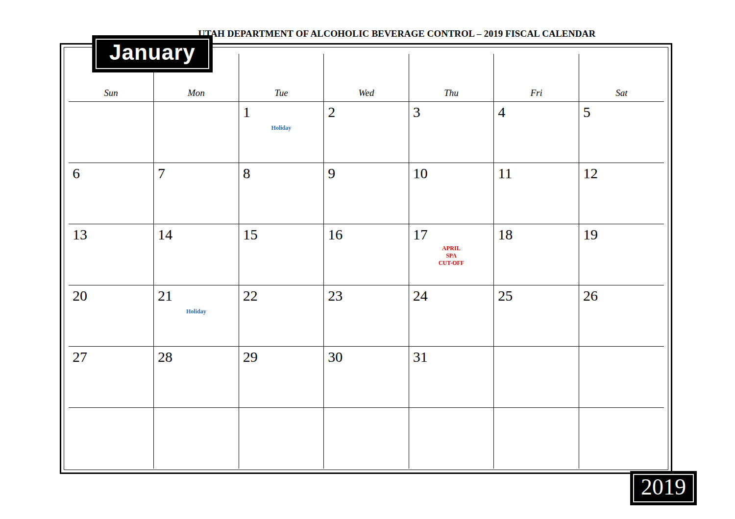UTAH DEPARTMENT OF ALCOHOLIC BEVERAGE CONTROL – 2019 FISCAL CALENDAR
January
| Sun | Mon | Tue | Wed | Thu | Fri | Sat |
| --- | --- | --- | --- | --- | --- | --- |
| | | 1 Holiday | 2 | 3 | 4 | 5 |
| 6 | 7 | 8 | 9 | 10 | 11 | 12 |
| 13 | 14 | 15 | 16 | 17 APRIL SPA CUT-OFF | 18 | 19 |
| 20 | 21 Holiday | 22 | 23 | 24 | 25 | 26 |
| 27 | 28 | 29 | 30 | 31 | | |
2019